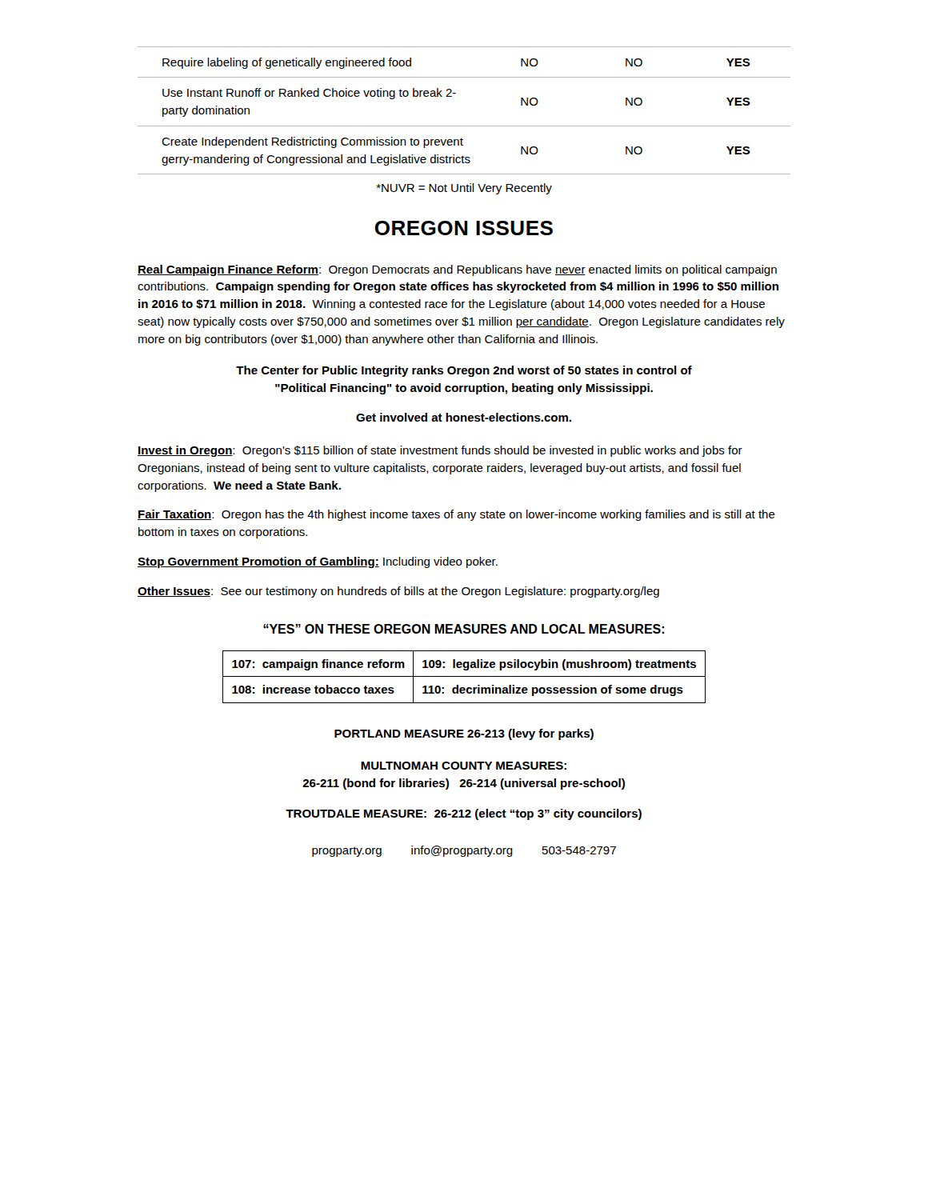| Require labeling of genetically engineered food | NO | NO | YES |
| Use Instant Runoff or Ranked Choice voting to break 2-party domination | NO | NO | YES |
| Create Independent Redistricting Commission to prevent gerry-mandering of Congressional and Legislative districts | NO | NO | YES |
*NUVR = Not Until Very Recently
OREGON ISSUES
Real Campaign Finance Reform: Oregon Democrats and Republicans have never enacted limits on political campaign contributions. Campaign spending for Oregon state offices has skyrocketed from $4 million in 1996 to $50 million in 2016 to $71 million in 2018. Winning a contested race for the Legislature (about 14,000 votes needed for a House seat) now typically costs over $750,000 and sometimes over $1 million per candidate. Oregon Legislature candidates rely more on big contributors (over $1,000) than anywhere other than California and Illinois.
The Center for Public Integrity ranks Oregon 2nd worst of 50 states in control of
"Political Financing" to avoid corruption, beating only Mississippi.
Get involved at honest-elections.com.
Invest in Oregon: Oregon's $115 billion of state investment funds should be invested in public works and jobs for Oregonians, instead of being sent to vulture capitalists, corporate raiders, leveraged buy-out artists, and fossil fuel corporations. We need a State Bank.
Fair Taxation: Oregon has the 4th highest income taxes of any state on lower-income working families and is still at the bottom in taxes on corporations.
Stop Government Promotion of Gambling: Including video poker.
Other Issues: See our testimony on hundreds of bills at the Oregon Legislature: progparty.org/leg
“YES” ON THESE OREGON MEASURES AND LOCAL MEASURES:
| 107: campaign finance reform | 109: legalize psilocybin (mushroom) treatments |
| 108: increase tobacco taxes | 110: decriminalize possession of some drugs |
PORTLAND MEASURE 26-213 (levy for parks)
MULTNOMAH COUNTY MEASURES:
26-211 (bond for libraries) 26-214 (universal pre-school)
TROUTDALE MEASURE: 26-212 (elect “top 3” city councilors)
progparty.org info@progparty.org 503-548-2797